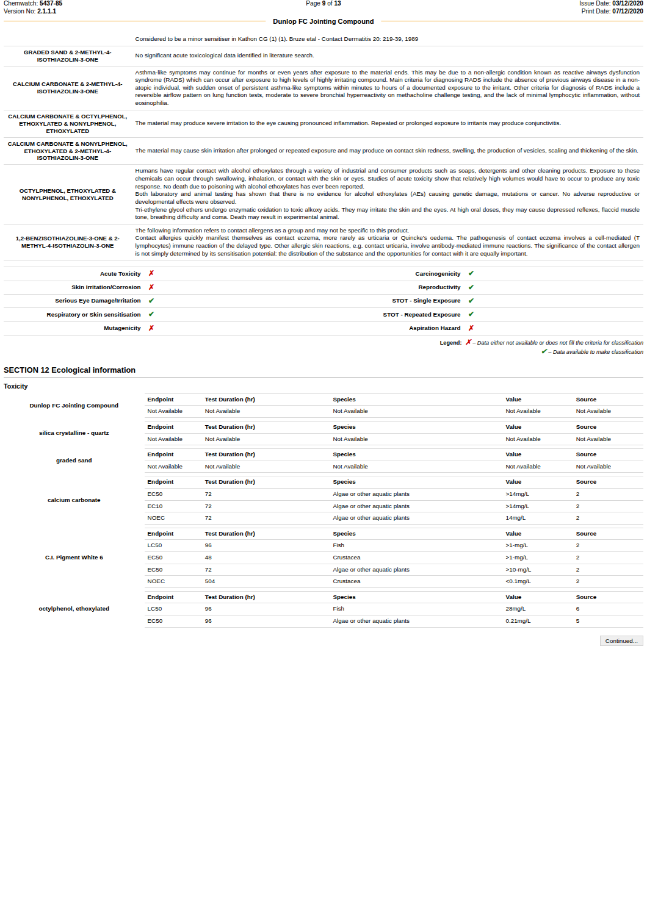Chemwatch: 5437-85
Version No: 2.1.1.1
Page 9 of 13
Issue Date: 03/12/2020
Print Date: 07/12/2020
Dunlop FC Jointing Compound
| | Considered to be a minor sensitiser in Kathon CG (1) (1). Bruze etal - Contact Dermatitis 20: 219-39, 1989 |
| GRADED SAND & 2-METHYL-4-ISOTHIAZOLIN-3-ONE | No significant acute toxicological data identified in literature search. |
| CALCIUM CARBONATE & 2-METHYL-4-ISOTHIAZOLIN-3-ONE | Asthma-like symptoms may continue for months or even years after exposure to the material ends. This may be due to a non-allergic condition known as reactive airways dysfunction syndrome (RADS) which can occur after exposure to high levels of highly irritating compound. Main criteria for diagnosing RADS include the absence of previous airways disease in a non-atopic individual, with sudden onset of persistent asthma-like symptoms within minutes to hours of a documented exposure to the irritant. Other criteria for diagnosis of RADS include a reversible airflow pattern on lung function tests, moderate to severe bronchial hyperreactivity on methacholine challenge testing, and the lack of minimal lymphocytic inflammation, without eosinophilia. |
| CALCIUM CARBONATE & OCTYLPHENOL, ETHOXYLATED & NONYLPHENOL, ETHOXYLATED | The material may produce severe irritation to the eye causing pronounced inflammation. Repeated or prolonged exposure to irritants may produce conjunctivitis. |
| CALCIUM CARBONATE & NONYLPHENOL, ETHOXYLATED & 2-METHYL-4-ISOTHIAZOLIN-3-ONE | The material may cause skin irritation after prolonged or repeated exposure and may produce on contact skin redness, swelling, the production of vesicles, scaling and thickening of the skin. |
| OCTYLPHENOL, ETHOXYLATED & NONYLPHENOL, ETHOXYLATED | Humans have regular contact with alcohol ethoxylates through a variety of industrial and consumer products such as soaps, detergents and other cleaning products. Exposure to these chemicals can occur through swallowing, inhalation, or contact with the skin or eyes. Studies of acute toxicity show that relatively high volumes would have to occur to produce any toxic response. No death due to poisoning with alcohol ethoxylates has ever been reported. Both laboratory and animal testing has shown that there is no evidence for alcohol ethoxylates (AEs) causing genetic damage, mutations or cancer. No adverse reproductive or developmental effects were observed. Tri-ethylene glycol ethers undergo enzymatic oxidation to toxic alkoxy acids. They may irritate the skin and the eyes. At high oral doses, they may cause depressed reflexes, flaccid muscle tone, breathing difficulty and coma. Death may result in experimental animal. |
| 1,2-BENZISOTHIAZOLINE-3-ONE & 2-METHYL-4-ISOTHIAZOLIN-3-ONE | The following information refers to contact allergens as a group and may not be specific to this product. Contact allergies quickly manifest themselves as contact eczema, more rarely as urticaria or Quincke's oedema. The pathogenesis of contact eczema involves a cell-mediated (T lymphocytes) immune reaction of the delayed type. Other allergic skin reactions, e.g. contact urticaria, involve antibody-mediated immune reactions. The significance of the contact allergen is not simply determined by its sensitisation potential: the distribution of the substance and the opportunities for contact with it are equally important. |
| Acute Toxicity | ✗ | Carcinogenicity | ✔ |
| Skin Irritation/Corrosion | ✗ | Reproductivity | ✔ |
| Serious Eye Damage/Irritation | ✔ | STOT - Single Exposure | ✔ |
| Respiratory or Skin sensitisation | ✔ | STOT - Repeated Exposure | ✔ |
| Mutagenicity | ✗ | Aspiration Hazard | ✗ |
Legend: ✗ – Data either not available or does not fill the criteria for classification
✔ – Data available to make classification
SECTION 12 Ecological information
Toxicity
| Dunlop FC Jointing Compound | Endpoint | Test Duration (hr) | Species | Value | Source |
| Not Available | Not Available | Not Available | Not Available | Not Available |
| silica crystalline - quartz | Endpoint | Test Duration (hr) | Species | Value | Source |
| Not Available | Not Available | Not Available | Not Available | Not Available |
| graded sand | Endpoint | Test Duration (hr) | Species | Value | Source |
| Not Available | Not Available | Not Available | Not Available | Not Available |
| calcium carbonate | Endpoint | Test Duration (hr) | Species | Value | Source |
| EC50 | 72 | Algae or other aquatic plants | >14mg/L | 2 |
| EC10 | 72 | Algae or other aquatic plants | >14mg/L | 2 |
| NOEC | 72 | Algae or other aquatic plants | 14mg/L | 2 |
| C.I. Pigment White 6 | Endpoint | Test Duration (hr) | Species | Value | Source |
| LC50 | 96 | Fish | >1-mg/L | 2 |
| EC50 | 48 | Crustacea | >1-mg/L | 2 |
| EC50 | 72 | Algae or other aquatic plants | >10-mg/L | 2 |
| NOEC | 504 | Crustacea | <0.1mg/L | 2 |
| octylphenol, ethoxylated | Endpoint | Test Duration (hr) | Species | Value | Source |
| LC50 | 96 | Fish | 28mg/L | 6 |
| EC50 | 96 | Algae or other aquatic plants | 0.21mg/L | 5 |
Continued...